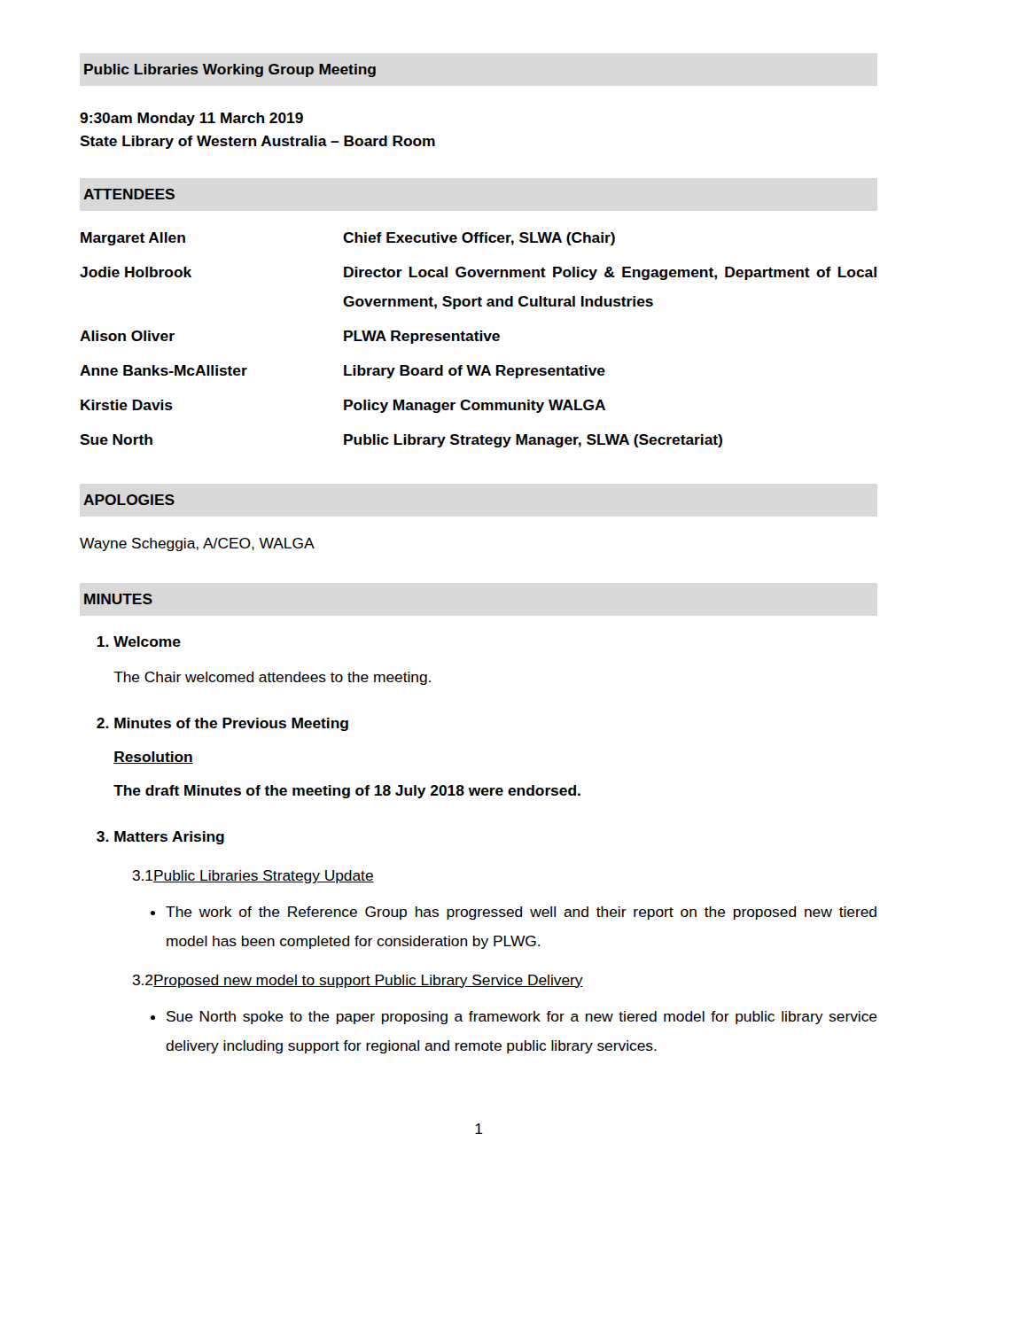Public Libraries Working Group Meeting
9:30am Monday 11 March 2019
State Library of Western Australia – Board Room
ATTENDEES
| Margaret Allen | Chief Executive Officer, SLWA (Chair) |
| Jodie Holbrook | Director Local Government Policy & Engagement, Department of Local Government, Sport and Cultural Industries |
| Alison Oliver | PLWA Representative |
| Anne Banks-McAllister | Library Board of WA Representative |
| Kirstie Davis | Policy Manager Community WALGA |
| Sue North | Public Library Strategy Manager, SLWA (Secretariat) |
APOLOGIES
Wayne Scheggia, A/CEO, WALGA
MINUTES
Welcome The Chair welcomed attendees to the meeting.
Minutes of the Previous Meeting Resolution The draft Minutes of the meeting of 18 July 2018 were endorsed.
Matters Arising
3.1Public Libraries Strategy Update
The work of the Reference Group has progressed well and their report on the proposed new tiered model has been completed for consideration by PLWG.
3.2Proposed new model to support Public Library Service Delivery
Sue North spoke to the paper proposing a framework for a new tiered model for public library service delivery including support for regional and remote public library services.
1